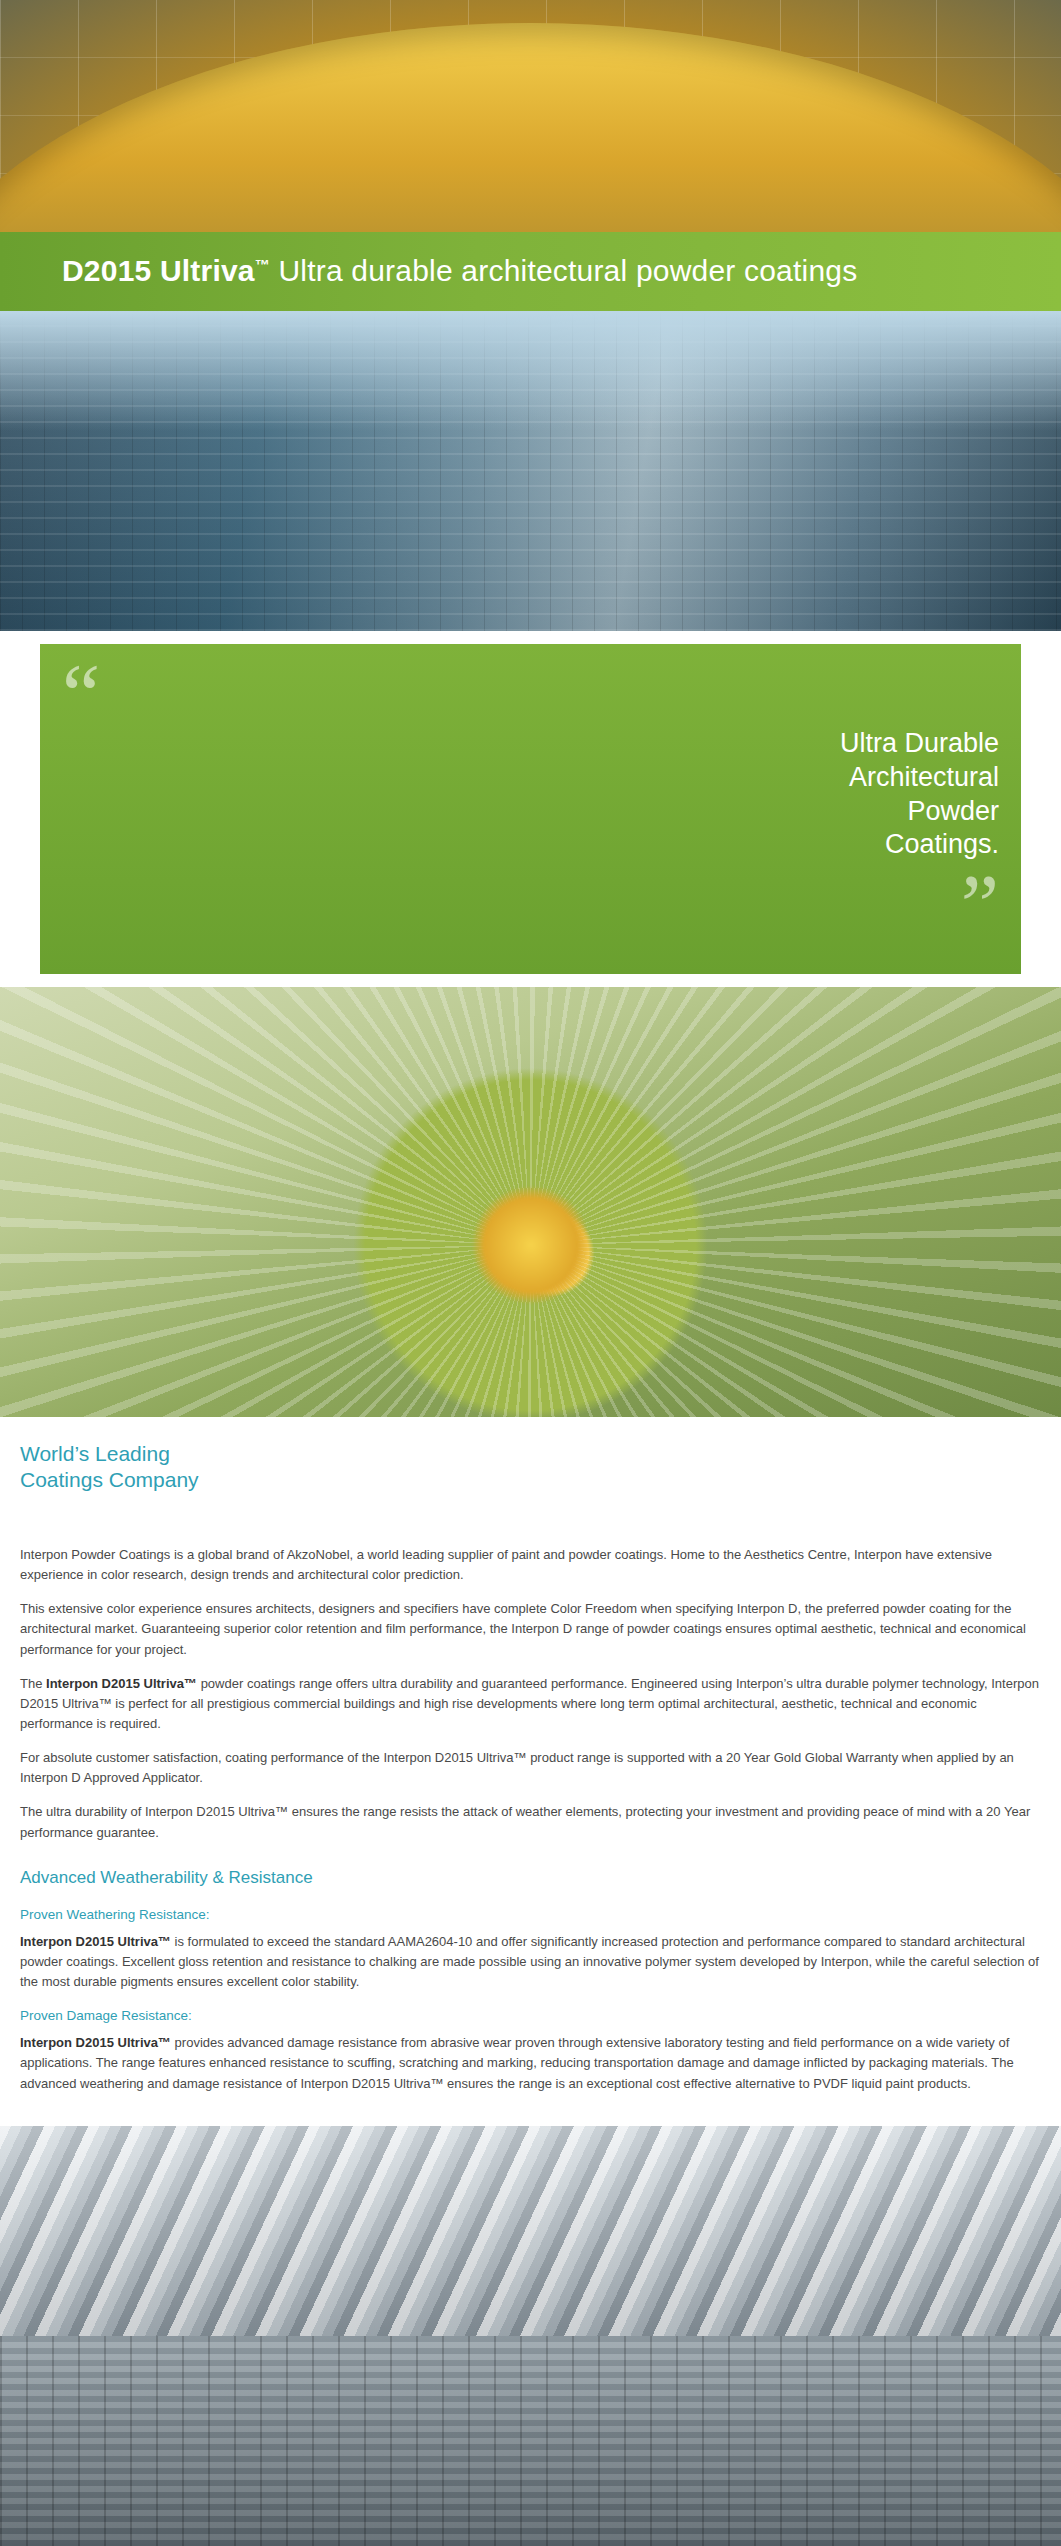D2015 Ultriva™ Ultra durable architectural powder coatings
“
Ultra Durable
Architectural
Powder
Coatings.
”
World’s Leading
Coatings Company
Interpon Powder Coatings is a global brand of AkzoNobel, a world leading supplier of paint and powder coatings. Home to the Aesthetics Centre, Interpon have extensive experience in color research, design trends and architectural color prediction.
This extensive color experience ensures architects, designers and specifiers have complete Color Freedom when specifying Interpon D, the preferred powder coating for the architectural market. Guaranteeing superior color retention and film performance, the Interpon D range of powder coatings ensures optimal aesthetic, technical and economical performance for your project.
The Interpon D2015 Ultriva™ powder coatings range offers ultra durability and guaranteed performance. Engineered using Interpon’s ultra durable polymer technology, Interpon D2015 Ultriva™ is perfect for all prestigious commercial buildings and high rise developments where long term optimal architectural, aesthetic, technical and economic performance is required.
For absolute customer satisfaction, coating performance of the Interpon D2015 Ultriva™ product range is supported with a 20 Year Gold Global Warranty when applied by an Interpon D Approved Applicator.
The ultra durability of Interpon D2015 Ultriva™ ensures the range resists the attack of weather elements, protecting your investment and providing peace of mind with a 20 Year performance guarantee.
Advanced Weatherability & Resistance
Proven Weathering Resistance:
Interpon D2015 Ultriva™ is formulated to exceed the standard AAMA2604-10 and offer significantly increased protection and performance compared to standard architectural powder coatings. Excellent gloss retention and resistance to chalking are made possible using an innovative polymer system developed by Interpon, while the careful selection of the most durable pigments ensures excellent color stability.
Proven Damage Resistance:
Interpon D2015 Ultriva™ provides advanced damage resistance from abrasive wear proven through extensive laboratory testing and field performance on a wide variety of applications. The range features enhanced resistance to scuffing, scratching and marking, reducing transportation damage and damage inflicted by packaging materials. The advanced weathering and damage resistance of Interpon D2015 Ultriva™ ensures the range is an exceptional cost effective alternative to PVDF liquid paint products.